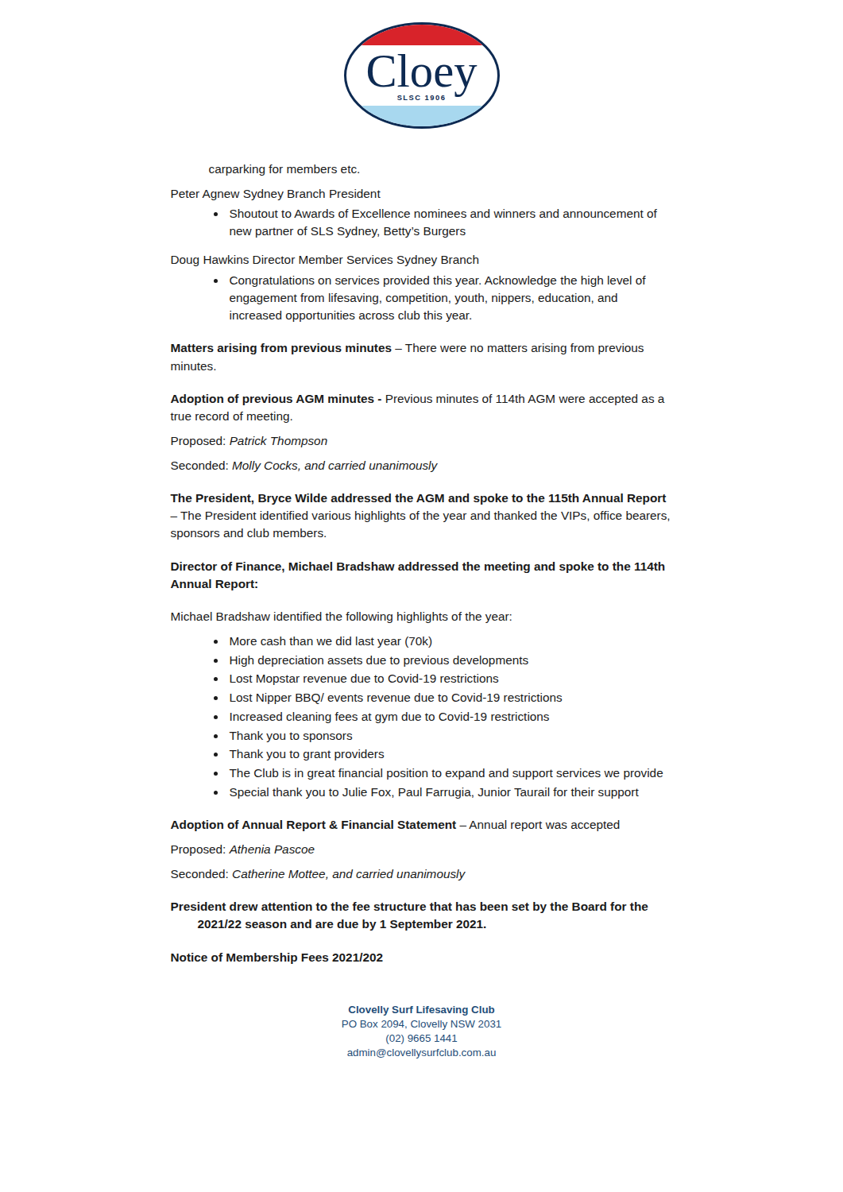Cloey
SLSC 1906
carparking for members etc.
Peter Agnew Sydney Branch President
Shoutout to Awards of Excellence nominees and winners and announcement of new partner of SLS Sydney, Betty’s Burgers
Doug Hawkins Director Member Services Sydney Branch
Congratulations on services provided this year. Acknowledge the high level of engagement from lifesaving, competition, youth, nippers, education, and increased opportunities across club this year.
Matters arising from previous minutes – There were no matters arising from previous minutes.
Adoption of previous AGM minutes - Previous minutes of 114th AGM were accepted as a true record of meeting.
Proposed: Patrick Thompson
Seconded: Molly Cocks, and carried unanimously
The President, Bryce Wilde addressed the AGM and spoke to the 115th Annual Report – The President identified various highlights of the year and thanked the VIPs, office bearers, sponsors and club members.
Director of Finance, Michael Bradshaw addressed the meeting and spoke to the 114th Annual Report:
Michael Bradshaw identified the following highlights of the year:
More cash than we did last year (70k)
High depreciation assets due to previous developments
Lost Mopstar revenue due to Covid-19 restrictions
Lost Nipper BBQ/ events revenue due to Covid-19 restrictions
Increased cleaning fees at gym due to Covid-19 restrictions
Thank you to sponsors
Thank you to grant providers
The Club is in great financial position to expand and support services we provide
Special thank you to Julie Fox, Paul Farrugia, Junior Taurail for their support
Adoption of Annual Report & Financial Statement – Annual report was accepted
Proposed: Athenia Pascoe
Seconded: Catherine Mottee, and carried unanimously
President drew attention to the fee structure that has been set by the Board for the 2021/22 season and are due by 1 September 2021.
Notice of Membership Fees 2021/202
Clovelly Surf Lifesaving Club
PO Box 2094, Clovelly NSW 2031
(02) 9665 1441
admin@clovellysurfclub.com.au